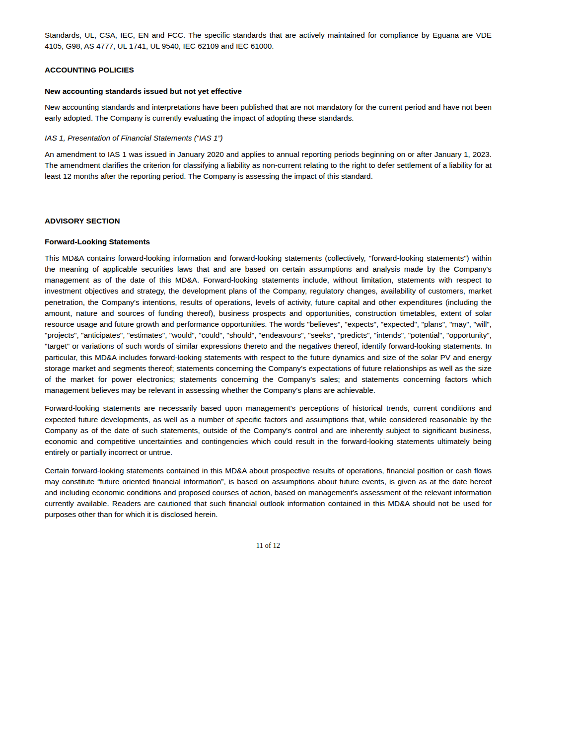Standards, UL, CSA, IEC, EN and FCC. The specific standards that are actively maintained for compliance by Eguana are VDE 4105, G98, AS 4777, UL 1741, UL 9540, IEC 62109 and IEC 61000.
Accounting Policies
New accounting standards issued but not yet effective
New accounting standards and interpretations have been published that are not mandatory for the current period and have not been early adopted. The Company is currently evaluating the impact of adopting these standards.
IAS 1, Presentation of Financial Statements (“IAS 1”)
An amendment to IAS 1 was issued in January 2020 and applies to annual reporting periods beginning on or after January 1, 2023. The amendment clarifies the criterion for classifying a liability as non-current relating to the right to defer settlement of a liability for at least 12 months after the reporting period. The Company is assessing the impact of this standard.
Advisory Section
Forward-Looking Statements
This MD&A contains forward-looking information and forward-looking statements (collectively, "forward-looking statements") within the meaning of applicable securities laws that and are based on certain assumptions and analysis made by the Company's management as of the date of this MD&A. Forward-looking statements include, without limitation, statements with respect to investment objectives and strategy, the development plans of the Company, regulatory changes, availability of customers, market penetration, the Company's intentions, results of operations, levels of activity, future capital and other expenditures (including the amount, nature and sources of funding thereof), business prospects and opportunities, construction timetables, extent of solar resource usage and future growth and performance opportunities. The words "believes", "expects", "expected", "plans", "may", "will", "projects", "anticipates", "estimates", "would", "could", "should", "endeavours", "seeks", "predicts", "intends", "potential", "opportunity", "target" or variations of such words of similar expressions thereto and the negatives thereof, identify forward-looking statements. In particular, this MD&A includes forward-looking statements with respect to the future dynamics and size of the solar PV and energy storage market and segments thereof; statements concerning the Company’s expectations of future relationships as well as the size of the market for power electronics; statements concerning the Company’s sales; and statements concerning factors which management believes may be relevant in assessing whether the Company’s plans are achievable.
Forward-looking statements are necessarily based upon management’s perceptions of historical trends, current conditions and expected future developments, as well as a number of specific factors and assumptions that, while considered reasonable by the Company as of the date of such statements, outside of the Company's control and are inherently subject to significant business, economic and competitive uncertainties and contingencies which could result in the forward-looking statements ultimately being entirely or partially incorrect or untrue.
Certain forward-looking statements contained in this MD&A about prospective results of operations, financial position or cash flows may constitute “future oriented financial information”, is based on assumptions about future events, is given as at the date hereof and including economic conditions and proposed courses of action, based on management’s assessment of the relevant information currently available. Readers are cautioned that such financial outlook information contained in this MD&A should not be used for purposes other than for which it is disclosed herein.
11 of 12